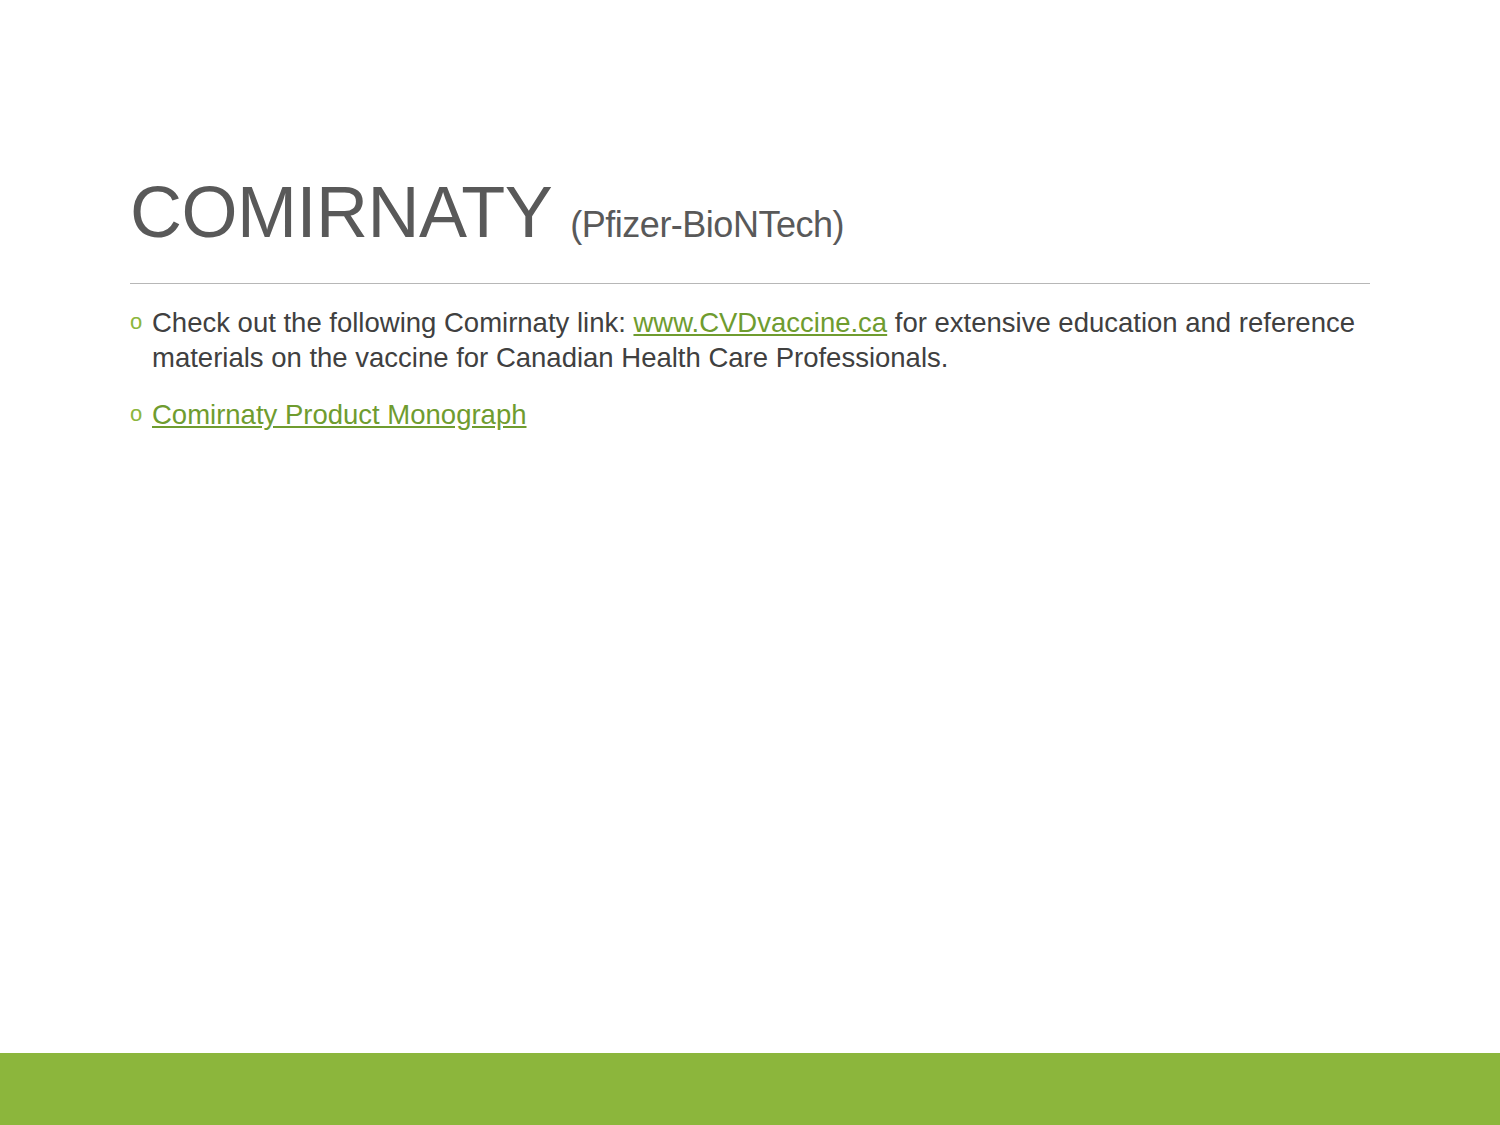COMIRNATY (Pfizer-BioNTech)
Check out the following Comirnaty link: www.CVDvaccine.ca for extensive education and reference materials on the vaccine for Canadian Health Care Professionals.
Comirnaty Product Monograph